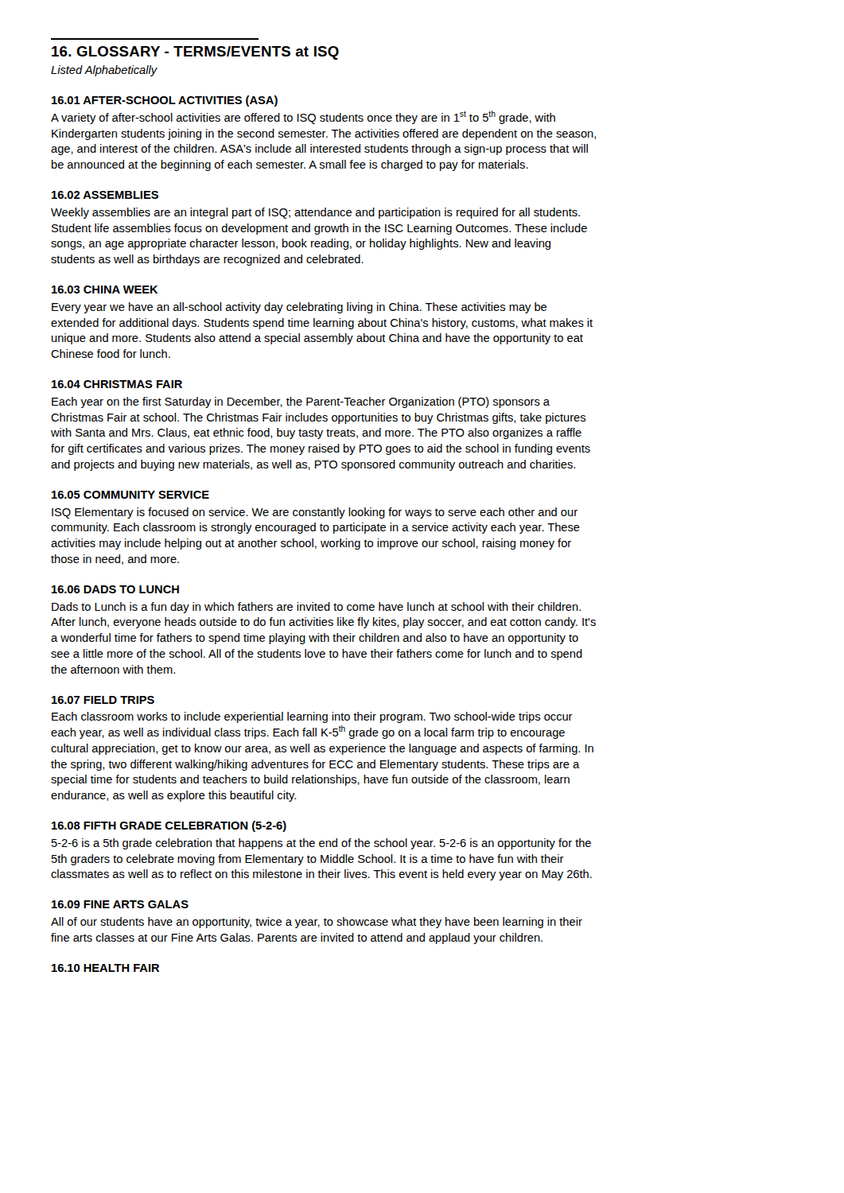16. GLOSSARY - TERMS/EVENTS at ISQ
Listed Alphabetically
16.01 AFTER-SCHOOL ACTIVITIES (ASA)
A variety of after-school activities are offered to ISQ students once they are in 1st to 5th grade, with Kindergarten students joining in the second semester. The activities offered are dependent on the season, age, and interest of the children. ASA's include all interested students through a sign-up process that will be announced at the beginning of each semester. A small fee is charged to pay for materials.
16.02 ASSEMBLIES
Weekly assemblies are an integral part of ISQ; attendance and participation is required for all students. Student life assemblies focus on development and growth in the ISC Learning Outcomes. These include songs, an age appropriate character lesson, book reading, or holiday highlights. New and leaving students as well as birthdays are recognized and celebrated.
16.03 CHINA WEEK
Every year we have an all-school activity day celebrating living in China. These activities may be extended for additional days. Students spend time learning about China's history, customs, what makes it unique and more. Students also attend a special assembly about China and have the opportunity to eat Chinese food for lunch.
16.04 CHRISTMAS FAIR
Each year on the first Saturday in December, the Parent-Teacher Organization (PTO) sponsors a Christmas Fair at school. The Christmas Fair includes opportunities to buy Christmas gifts, take pictures with Santa and Mrs. Claus, eat ethnic food, buy tasty treats, and more. The PTO also organizes a raffle for gift certificates and various prizes. The money raised by PTO goes to aid the school in funding events and projects and buying new materials, as well as, PTO sponsored community outreach and charities.
16.05 COMMUNITY SERVICE
ISQ Elementary is focused on service. We are constantly looking for ways to serve each other and our community. Each classroom is strongly encouraged to participate in a service activity each year. These activities may include helping out at another school, working to improve our school, raising money for those in need, and more.
16.06 DADS TO LUNCH
Dads to Lunch is a fun day in which fathers are invited to come have lunch at school with their children. After lunch, everyone heads outside to do fun activities like fly kites, play soccer, and eat cotton candy. It's a wonderful time for fathers to spend time playing with their children and also to have an opportunity to see a little more of the school. All of the students love to have their fathers come for lunch and to spend the afternoon with them.
16.07 FIELD TRIPS
Each classroom works to include experiential learning into their program. Two school-wide trips occur each year, as well as individual class trips. Each fall K-5th grade go on a local farm trip to encourage cultural appreciation, get to know our area, as well as experience the language and aspects of farming. In the spring, two different walking/hiking adventures for ECC and Elementary students. These trips are a special time for students and teachers to build relationships, have fun outside of the classroom, learn endurance, as well as explore this beautiful city.
16.08 FIFTH GRADE CELEBRATION (5-2-6)
5-2-6 is a 5th grade celebration that happens at the end of the school year. 5-2-6 is an opportunity for the 5th graders to celebrate moving from Elementary to Middle School. It is a time to have fun with their classmates as well as to reflect on this milestone in their lives. This event is held every year on May 26th.
16.09 FINE ARTS GALAS
All of our students have an opportunity, twice a year, to showcase what they have been learning in their fine arts classes at our Fine Arts Galas. Parents are invited to attend and applaud your children.
16.10 HEALTH FAIR